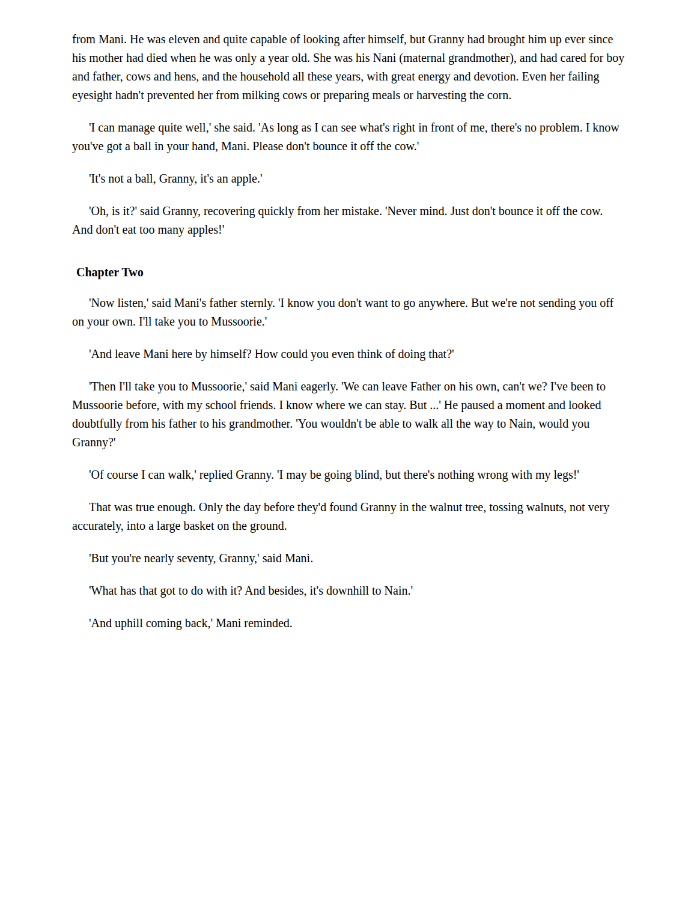from Mani. He was eleven and quite capable of looking after himself, but Granny had brought him up ever since his mother had died when he was only a year old. She was his Nani (maternal grandmother), and had cared for boy and father, cows and hens, and the household all these years, with great energy and devotion. Even her failing eyesight hadn't prevented her from milking cows or preparing meals or harvesting the corn.
'I can manage quite well,' she said. 'As long as I can see what's right in front of me, there's no problem. I know you've got a ball in your hand, Mani. Please don't bounce it off the cow.'
'It's not a ball, Granny, it's an apple.'
'Oh, is it?' said Granny, recovering quickly from her mistake. 'Never mind. Just don't bounce it off the cow. And don't eat too many apples!'
Chapter Two
'Now listen,' said Mani's father sternly. 'I know you don't want to go anywhere. But we're not sending you off on your own. I'll take you to Mussoorie.'
'And leave Mani here by himself? How could you even think of doing that?'
'Then I'll take you to Mussoorie,' said Mani eagerly. 'We can leave Father on his own, can't we? I've been to Mussoorie before, with my school friends. I know where we can stay. But ...' He paused a moment and looked doubtfully from his father to his grandmother. 'You wouldn't be able to walk all the way to Nain, would you Granny?'
'Of course I can walk,' replied Granny. 'I may be going blind, but there's nothing wrong with my legs!'
That was true enough. Only the day before they'd found Granny in the walnut tree, tossing walnuts, not very accurately, into a large basket on the ground.
'But you're nearly seventy, Granny,' said Mani.
'What has that got to do with it? And besides, it's downhill to Nain.'
'And uphill coming back,' Mani reminded.